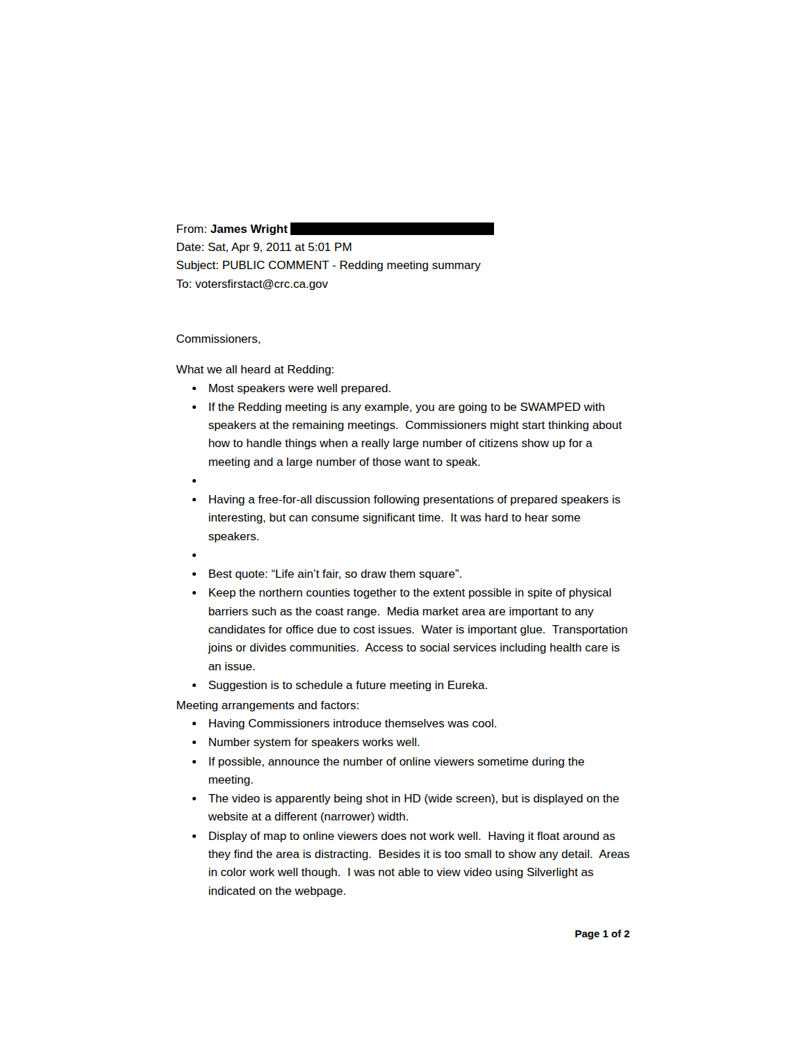From: James Wright
Date: Sat, Apr 9, 2011 at 5:01 PM
Subject: PUBLIC COMMENT - Redding meeting summary
To: votersfirstact@crc.ca.gov
Commissioners,
What we all heard at Redding:
Most speakers were well prepared.
If the Redding meeting is any example, you are going to be SWAMPED with speakers at the remaining meetings. Commissioners might start thinking about how to handle things when a really large number of citizens show up for a meeting and a large number of those want to speak.
Having a free-for-all discussion following presentations of prepared speakers is interesting, but can consume significant time. It was hard to hear some speakers.
Best quote: “Life ain’t fair, so draw them square”.
Keep the northern counties together to the extent possible in spite of physical barriers such as the coast range. Media market area are important to any candidates for office due to cost issues. Water is important glue. Transportation joins or divides communities. Access to social services including health care is an issue.
Suggestion is to schedule a future meeting in Eureka.
Meeting arrangements and factors:
Having Commissioners introduce themselves was cool.
Number system for speakers works well.
If possible, announce the number of online viewers sometime during the meeting.
The video is apparently being shot in HD (wide screen), but is displayed on the website at a different (narrower) width.
Display of map to online viewers does not work well. Having it float around as they find the area is distracting. Besides it is too small to show any detail. Areas in color work well though. I was not able to view video using Silverlight as indicated on the webpage.
Page 1 of 2